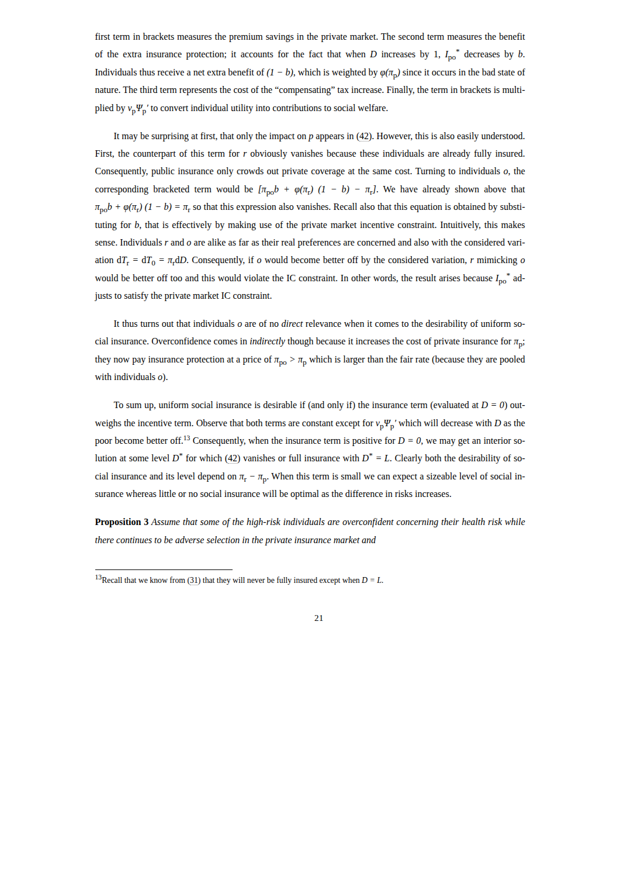first term in brackets measures the premium savings in the private market. The second term measures the benefit of the extra insurance protection; it accounts for the fact that when D increases by 1, Ipo* decreases by b. Individuals thus receive a net extra benefit of (1 − b), which is weighted by φ(πp) since it occurs in the bad state of nature. The third term represents the cost of the “compensating” tax increase. Finally, the term in brackets is multiplied by νpΨp′ to convert individual utility into contributions to social welfare.
It may be surprising at first, that only the impact on p appears in (42). However, this is also easily understood. First, the counterpart of this term for r obviously vanishes because these individuals are already fully insured. Consequently, public insurance only crowds out private coverage at the same cost. Turning to individuals o, the corresponding bracketed term would be [πpob + φ(πr) (1 − b) − πr]. We have already shown above that πpob + φ(πr) (1 − b) = πr so that this expression also vanishes. Recall also that this equation is obtained by substituting for b, that is effectively by making use of the private market incentive constraint. Intuitively, this makes sense. Individuals r and o are alike as far as their real preferences are concerned and also with the considered variation d Tr = d T0 = πrd D. Consequently, if o would become better off by the considered variation, r mimicking o would be better off too and this would violate the IC constraint. In other words, the result arises because Ipo* adjusts to satisfy the private market IC constraint.
It thus turns out that individuals o are of no direct relevance when it comes to the desirability of uniform social insurance. Overconfidence comes in indirectly though because it increases the cost of private insurance for πp; they now pay insurance protection at a price of πpo > πp which is larger than the fair rate (because they are pooled with individuals o).
To sum up, uniform social insurance is desirable if (and only if) the insurance term (evaluated at D = 0) outweighs the incentive term. Observe that both terms are constant except for νpΨp′ which will decrease with D as the poor become better off.13 Consequently, when the insurance term is positive for D = 0, we may get an interior solution at some level D* for which (42) vanishes or full insurance with D* = L. Clearly both the desirability of social insurance and its level depend on πr − πp. When this term is small we can expect a sizeable level of social insurance whereas little or no social insurance will be optimal as the difference in risks increases.
Proposition 3 Assume that some of the high-risk individuals are overconfident concerning their health risk while there continues to be adverse selection in the private insurance market and
13Recall that we know from (31) that they will never be fully insured except when D = L.
21